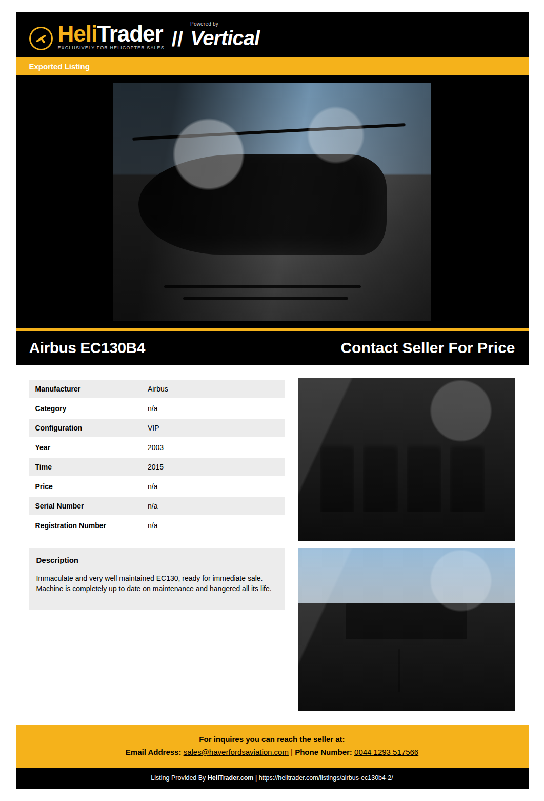Heli Trader
Exclusively for helicopter sales
//
Powered by
Vertical
Exported Listing
Airbus EC130B4
Contact Seller For Price
| Manufacturer | Airbus |
| Category | n/a |
| Configuration | VIP |
| Year | 2003 |
| Time | 2015 |
| Price | n/a |
| Serial Number | n/a |
| Registration Number | n/a |
Description
Immaculate and very well maintained EC130, ready for immediate sale. Machine is completely up to date on maintenance and hangered all its life.
For inquires you can reach the seller at:
Email Address: sales@haverfordsaviation.com | Phone Number: 0044 1293 517566
Listing Provided By HeliTrader.com | https://helitrader.com/listings/airbus-ec130b4-2/